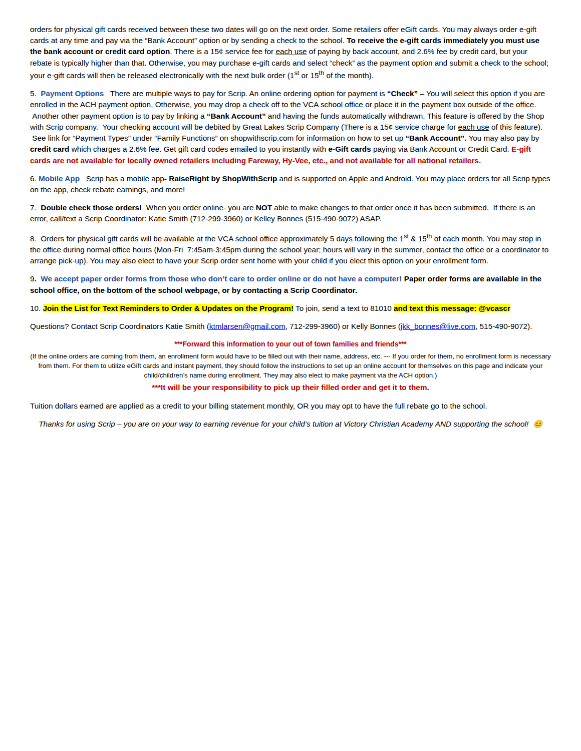orders for physical gift cards received between these two dates will go on the next order. Some retailers offer eGift cards. You may always order e-gift cards at any time and pay via the “Bank Account” option or by sending a check to the school. To receive the e-gift cards immediately you must use the bank account or credit card option. There is a 15¢ service fee for each use of paying by back account, and 2.6% fee by credit card, but your rebate is typically higher than that. Otherwise, you may purchase e-gift cards and select “check” as the payment option and submit a check to the school; your e-gift cards will then be released electronically with the next bulk order (1st or 15th of the month).
5. Payment Options There are multiple ways to pay for Scrip. An online ordering option for payment is “Check” – You will select this option if you are enrolled in the ACH payment option. Otherwise, you may drop a check off to the VCA school office or place it in the payment box outside of the office. Another other payment option is to pay by linking a “Bank Account” and having the funds automatically withdrawn. This feature is offered by the Shop with Scrip company. Your checking account will be debited by Great Lakes Scrip Company (There is a 15¢ service charge for each use of this feature). See link for “Payment Types” under “Family Functions” on shopwithscrip.com for information on how to set up “Bank Account”. You may also pay by credit card which charges a 2.6% fee. Get gift card codes emailed to you instantly with e-Gift cards paying via Bank Account or Credit Card. E-gift cards are not available for locally owned retailers including Fareway, Hy-Vee, etc., and not available for all national retailers.
6. Mobile App Scrip has a mobile app- RaiseRight by ShopWithScrip and is supported on Apple and Android. You may place orders for all Scrip types on the app, check rebate earnings, and more!
7. Double check those orders! When you order online- you are NOT able to make changes to that order once it has been submitted. If there is an error, call/text a Scrip Coordinator: Katie Smith (712-299-3960) or Kelley Bonnes (515-490-9072) ASAP.
8. Orders for physical gift cards will be available at the VCA school office approximately 5 days following the 1st & 15th of each month. You may stop in the office during normal office hours (Mon-Fri 7:45am-3:45pm during the school year; hours will vary in the summer, contact the office or a coordinator to arrange pick-up). You may also elect to have your Scrip order sent home with your child if you elect this option on your enrollment form.
9. We accept paper order forms from those who don’t care to order online or do not have a computer! Paper order forms are available in the school office, on the bottom of the school webpage, or by contacting a Scrip Coordinator.
10. Join the List for Text Reminders to Order & Updates on the Program! To join, send a text to 81010 and text this message: @vcascr
Questions? Contact Scrip Coordinators Katie Smith (ktmlarsen@gmail.com, 712-299-3960) or Kelly Bonnes (jkk_bonnes@live.com, 515-490-9072).
***Forward this information to your out of town families and friends***
(If the online orders are coming from them, an enrollment form would have to be filled out with their name, address, etc. --- If you order for them, no enrollment form is necessary from them. For them to utilize eGift cards and instant payment, they should follow the instructions to set up an online account for themselves on this page and indicate your child/children’s name during enrollment. They may also elect to make payment via the ACH option.)
***It will be your responsibility to pick up their filled order and get it to them.
Tuition dollars earned are applied as a credit to your billing statement monthly, OR you may opt to have the full rebate go to the school.
Thanks for using Scrip – you are on your way to earning revenue for your child’s tuition at Victory Christian Academy AND supporting the school! 😊